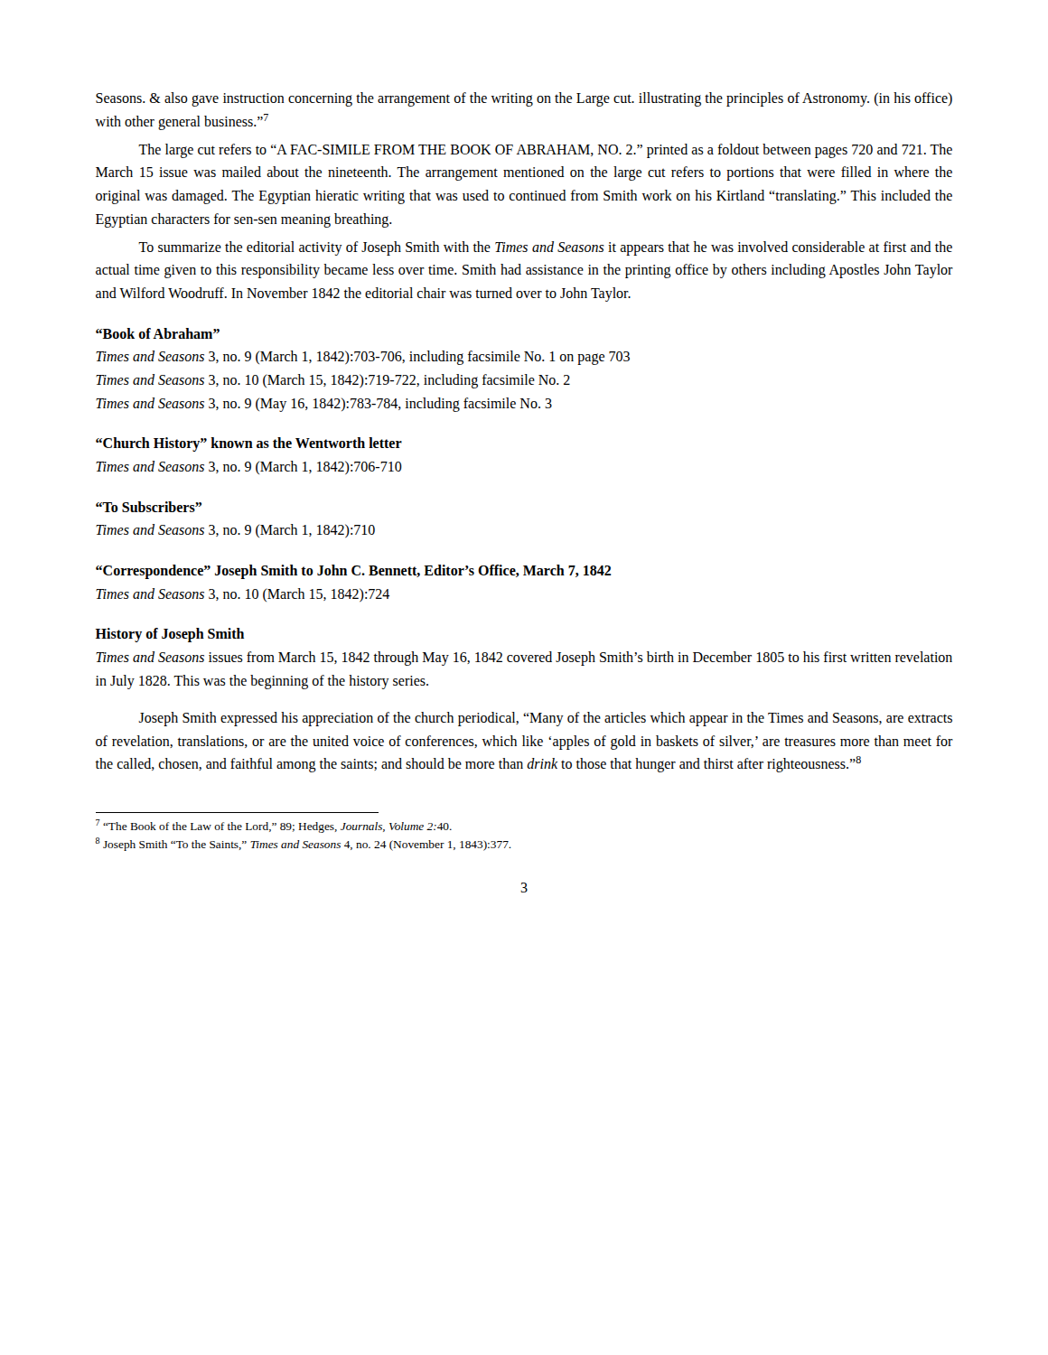Seasons. & also gave instruction concerning the arrangement of the writing on the Large cut. illustrating the principles of Astronomy. (in his office) with other general business.”7
The large cut refers to “A FAC-SIMILE FROM THE BOOK OF ABRAHAM, NO. 2.” printed as a foldout between pages 720 and 721. The March 15 issue was mailed about the nineteenth. The arrangement mentioned on the large cut refers to portions that were filled in where the original was damaged. The Egyptian hieratic writing that was used to continued from Smith work on his Kirtland “translating.” This included the Egyptian characters for sen-sen meaning breathing.
To summarize the editorial activity of Joseph Smith with the Times and Seasons it appears that he was involved considerable at first and the actual time given to this responsibility became less over time. Smith had assistance in the printing office by others including Apostles John Taylor and Wilford Woodruff. In November 1842 the editorial chair was turned over to John Taylor.
“Book of Abraham”
Times and Seasons 3, no. 9 (March 1, 1842):703-706, including facsimile No. 1 on page 703
Times and Seasons 3, no. 10 (March 15, 1842):719-722, including facsimile No. 2
Times and Seasons 3, no. 9 (May 16, 1842):783-784, including facsimile No. 3
“Church History” known as the Wentworth letter
Times and Seasons 3, no. 9 (March 1, 1842):706-710
“To Subscribers”
Times and Seasons 3, no. 9 (March 1, 1842):710
“Correspondence” Joseph Smith to John C. Bennett, Editor’s Office, March 7, 1842
Times and Seasons 3, no. 10 (March 15, 1842):724
History of Joseph Smith
Times and Seasons issues from March 15, 1842 through May 16, 1842 covered Joseph Smith’s birth in December 1805 to his first written revelation in July 1828. This was the beginning of the history series.
Joseph Smith expressed his appreciation of the church periodical, “Many of the articles which appear in the Times and Seasons, are extracts of revelation, translations, or are the united voice of conferences, which like ‘apples of gold in baskets of silver,’ are treasures more than meet for the called, chosen, and faithful among the saints; and should be more than drink to those that hunger and thirst after righteousness.”8
7 “The Book of the Law of the Lord,” 89; Hedges, Journals, Volume 2: 40.
8 Joseph Smith “To the Saints,” Times and Seasons 4, no. 24 (November 1, 1843):377.
3